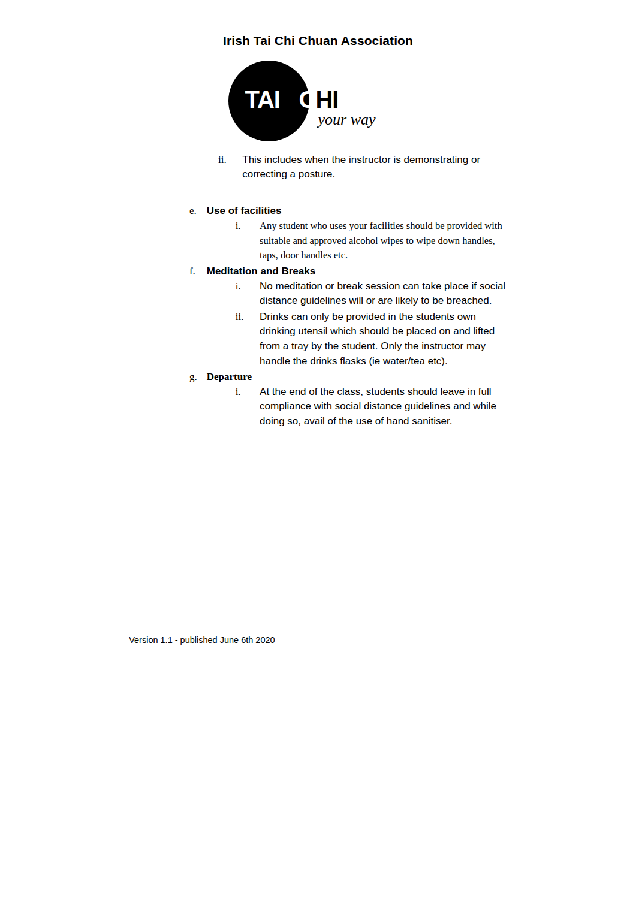Irish Tai Chi Chuan Association
TAI
CHI
your way
ii. This includes when the instructor is demonstrating or correcting a posture.
e. Use of facilities
i. Any student who uses your facilities should be provided with suitable and approved alcohol wipes to wipe down handles, taps, door handles etc.
f. Meditation and Breaks
i. No meditation or break session can take place if social distance guidelines will or are likely to be breached.
ii. Drinks can only be provided in the students own drinking utensil which should be placed on and lifted from a tray by the student. Only the instructor may handle the drinks flasks (ie water/tea etc).
g. Departure
i. At the end of the class, students should leave in full compliance with social distance guidelines and while doing so, avail of the use of hand sanitiser.
Version 1.1 - published June 6th 2020